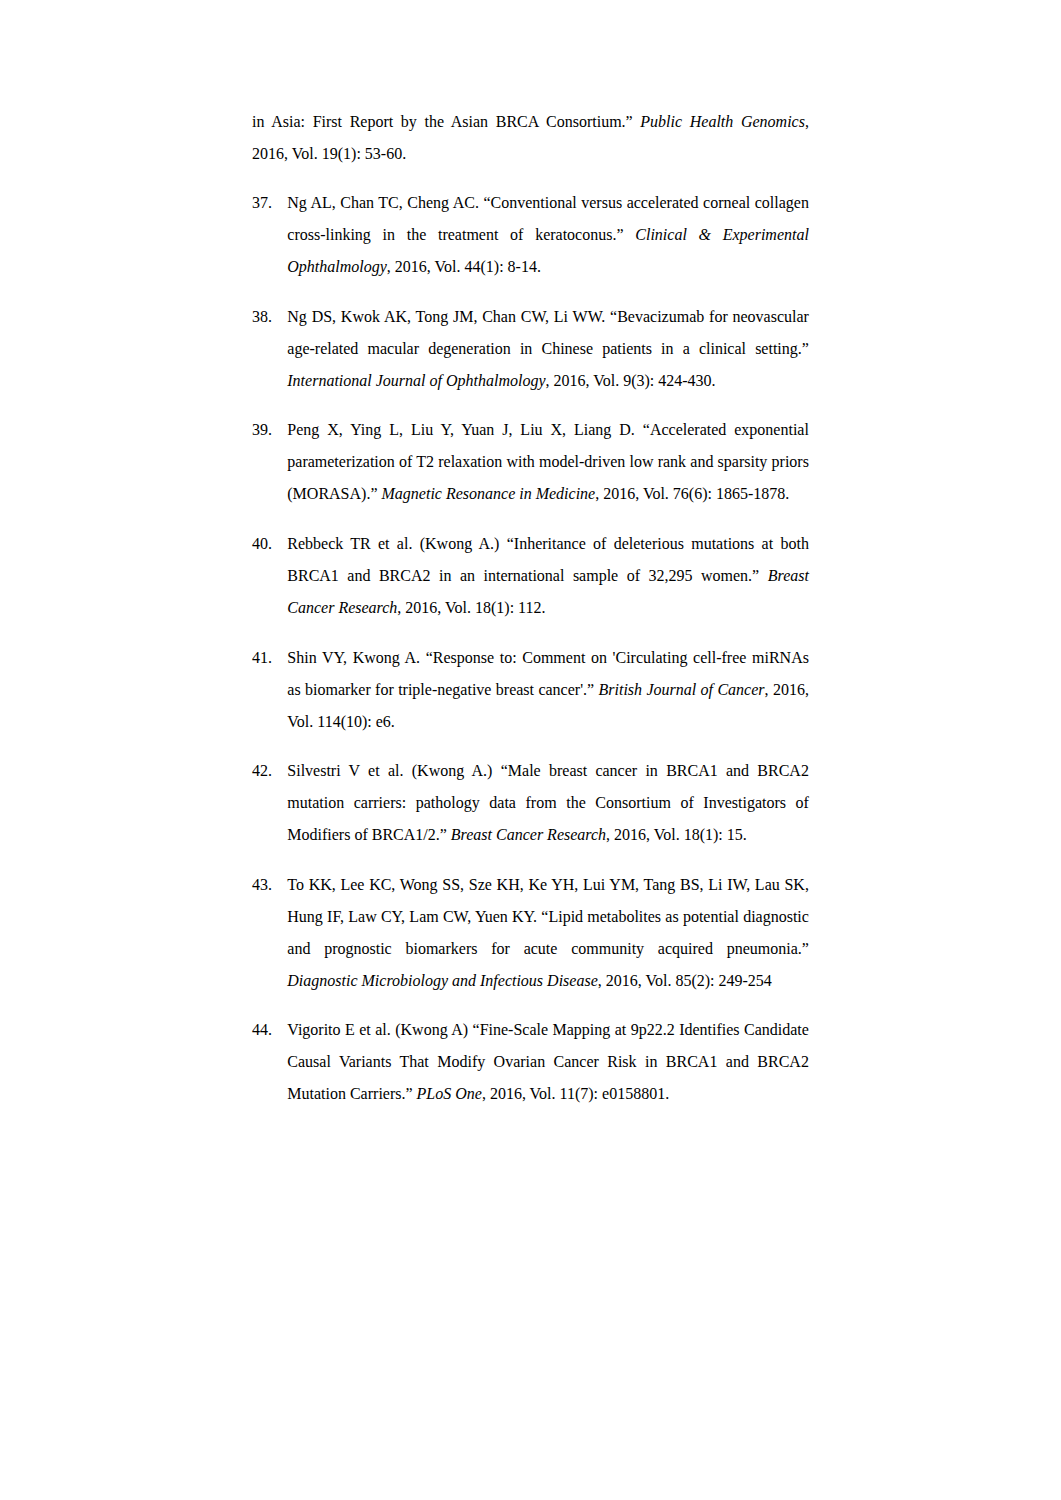in Asia: First Report by the Asian BRCA Consortium.” Public Health Genomics, 2016, Vol. 19(1): 53-60.
37. Ng AL, Chan TC, Cheng AC. “Conventional versus accelerated corneal collagen cross-linking in the treatment of keratoconus.” Clinical & Experimental Ophthalmology, 2016, Vol. 44(1): 8-14.
38. Ng DS, Kwok AK, Tong JM, Chan CW, Li WW. “Bevacizumab for neovascular age-related macular degeneration in Chinese patients in a clinical setting.” International Journal of Ophthalmology, 2016, Vol. 9(3): 424-430.
39. Peng X, Ying L, Liu Y, Yuan J, Liu X, Liang D. “Accelerated exponential parameterization of T2 relaxation with model-driven low rank and sparsity priors (MORASA).” Magnetic Resonance in Medicine, 2016, Vol. 76(6): 1865-1878.
40. Rebbeck TR et al. (Kwong A.) “Inheritance of deleterious mutations at both BRCA1 and BRCA2 in an international sample of 32,295 women.” Breast Cancer Research, 2016, Vol. 18(1): 112.
41. Shin VY, Kwong A. “Response to: Comment on 'Circulating cell-free miRNAs as biomarker for triple-negative breast cancer'.” British Journal of Cancer, 2016, Vol. 114(10): e6.
42. Silvestri V et al. (Kwong A.) “Male breast cancer in BRCA1 and BRCA2 mutation carriers: pathology data from the Consortium of Investigators of Modifiers of BRCA1/2.” Breast Cancer Research, 2016, Vol. 18(1): 15.
43. To KK, Lee KC, Wong SS, Sze KH, Ke YH, Lui YM, Tang BS, Li IW, Lau SK, Hung IF, Law CY, Lam CW, Yuen KY. “Lipid metabolites as potential diagnostic and prognostic biomarkers for acute community acquired pneumonia.” Diagnostic Microbiology and Infectious Disease, 2016, Vol. 85(2): 249-254
44. Vigorito E et al. (Kwong A) “Fine-Scale Mapping at 9p22.2 Identifies Candidate Causal Variants That Modify Ovarian Cancer Risk in BRCA1 and BRCA2 Mutation Carriers.” PLoS One, 2016, Vol. 11(7): e0158801.